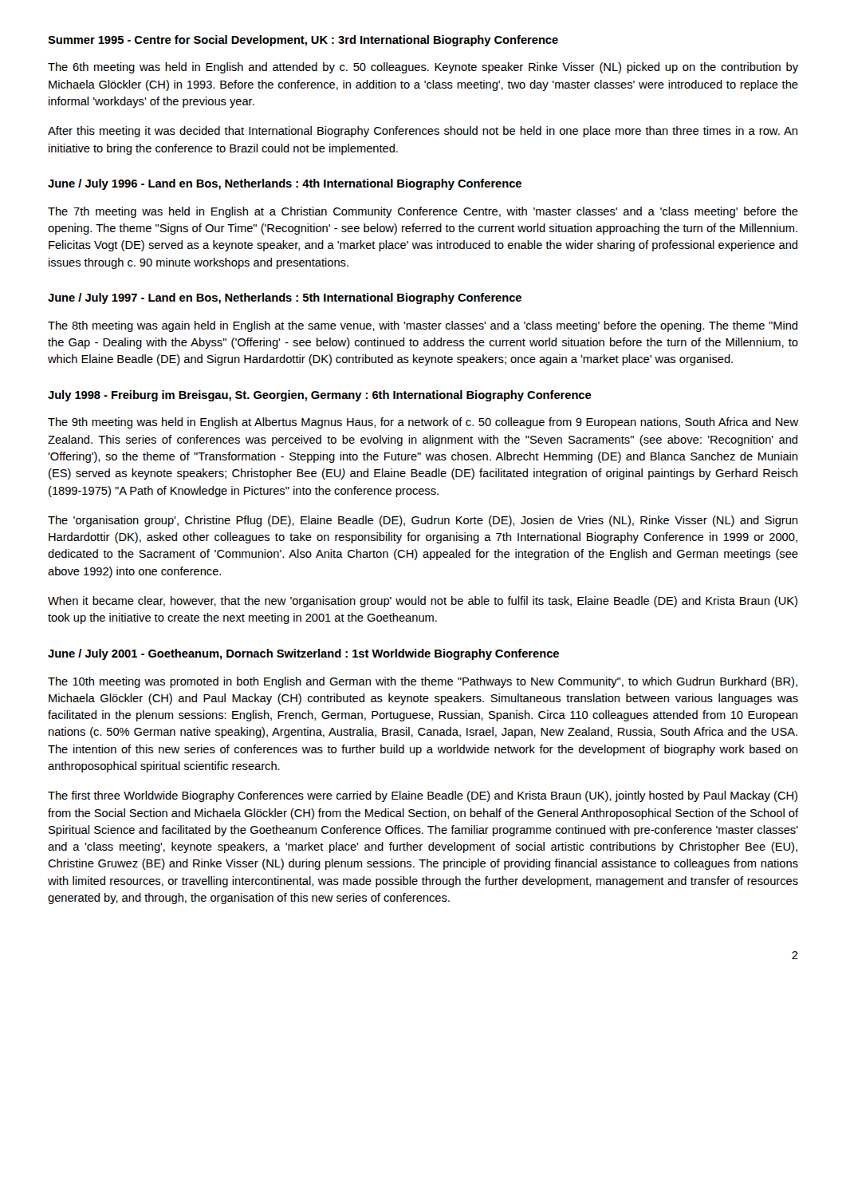Summer 1995 - Centre for Social Development, UK : 3rd International Biography Conference
The 6th meeting was held in English and attended by c. 50 colleagues. Keynote speaker Rinke Visser (NL) picked up on the contribution by Michaela Glöckler (CH) in 1993. Before the conference, in addition to a 'class meeting', two day 'master classes' were introduced to replace the informal 'workdays' of the previous year.
After this meeting it was decided that International Biography Conferences should not be held in one place more than three times in a row. An initiative to bring the conference to Brazil could not be implemented.
June / July 1996 - Land en Bos, Netherlands : 4th International Biography Conference
The 7th meeting was held in English at a Christian Community Conference Centre, with 'master classes' and a 'class meeting' before the opening. The theme "Signs of Our Time" ('Recognition' - see below) referred to the current world situation approaching the turn of the Millennium. Felicitas Vogt (DE) served as a keynote speaker, and a 'market place' was introduced to enable the wider sharing of professional experience and issues through c. 90 minute workshops and presentations.
June / July 1997 - Land en Bos, Netherlands : 5th International Biography Conference
The 8th meeting was again held in English at the same venue, with 'master classes' and a 'class meeting' before the opening. The theme "Mind the Gap - Dealing with the Abyss" ('Offering' - see below) continued to address the current world situation before the turn of the Millennium, to which Elaine Beadle (DE) and Sigrun Hardardottir (DK) contributed as keynote speakers; once again a 'market place' was organised.
July 1998 - Freiburg im Breisgau, St. Georgien, Germany : 6th International Biography Conference
The 9th meeting was held in English at Albertus Magnus Haus, for a network of c. 50 colleague from 9 European nations, South Africa and New Zealand. This series of conferences was perceived to be evolving in alignment with the "Seven Sacraments" (see above: 'Recognition' and 'Offering'), so the theme of "Transformation - Stepping into the Future" was chosen. Albrecht Hemming (DE) and Blanca Sanchez de Muniain (ES) served as keynote speakers; Christopher Bee (EU) and Elaine Beadle (DE) facilitated integration of original paintings by Gerhard Reisch (1899-1975) "A Path of Knowledge in Pictures" into the conference process.
The 'organisation group', Christine Pflug (DE), Elaine Beadle (DE), Gudrun Korte (DE), Josien de Vries (NL), Rinke Visser (NL) and Sigrun Hardardottir (DK), asked other colleagues to take on responsibility for organising a 7th International Biography Conference in 1999 or 2000, dedicated to the Sacrament of 'Communion'. Also Anita Charton (CH) appealed for the integration of the English and German meetings (see above 1992) into one conference.
When it became clear, however, that the new 'organisation group' would not be able to fulfil its task, Elaine Beadle (DE) and Krista Braun (UK) took up the initiative to create the next meeting in 2001 at the Goetheanum.
June / July 2001 - Goetheanum, Dornach Switzerland : 1st Worldwide Biography Conference
The 10th meeting was promoted in both English and German with the theme "Pathways to New Community", to which Gudrun Burkhard (BR), Michaela Glöckler (CH) and Paul Mackay (CH) contributed as keynote speakers. Simultaneous translation between various languages was facilitated in the plenum sessions: English, French, German, Portuguese, Russian, Spanish. Circa 110 colleagues attended from 10 European nations (c. 50% German native speaking), Argentina, Australia, Brasil, Canada, Israel, Japan, New Zealand, Russia, South Africa and the USA. The intention of this new series of conferences was to further build up a worldwide network for the development of biography work based on anthroposophical spiritual scientific research.
The first three Worldwide Biography Conferences were carried by Elaine Beadle (DE) and Krista Braun (UK), jointly hosted by Paul Mackay (CH) from the Social Section and Michaela Glöckler (CH) from the Medical Section, on behalf of the General Anthroposophical Section of the School of Spiritual Science and facilitated by the Goetheanum Conference Offices. The familiar programme continued with pre-conference 'master classes' and a 'class meeting', keynote speakers, a 'market place' and further development of social artistic contributions by Christopher Bee (EU), Christine Gruwez (BE) and Rinke Visser (NL) during plenum sessions. The principle of providing financial assistance to colleagues from nations with limited resources, or travelling intercontinental, was made possible through the further development, management and transfer of resources generated by, and through, the organisation of this new series of conferences.
2